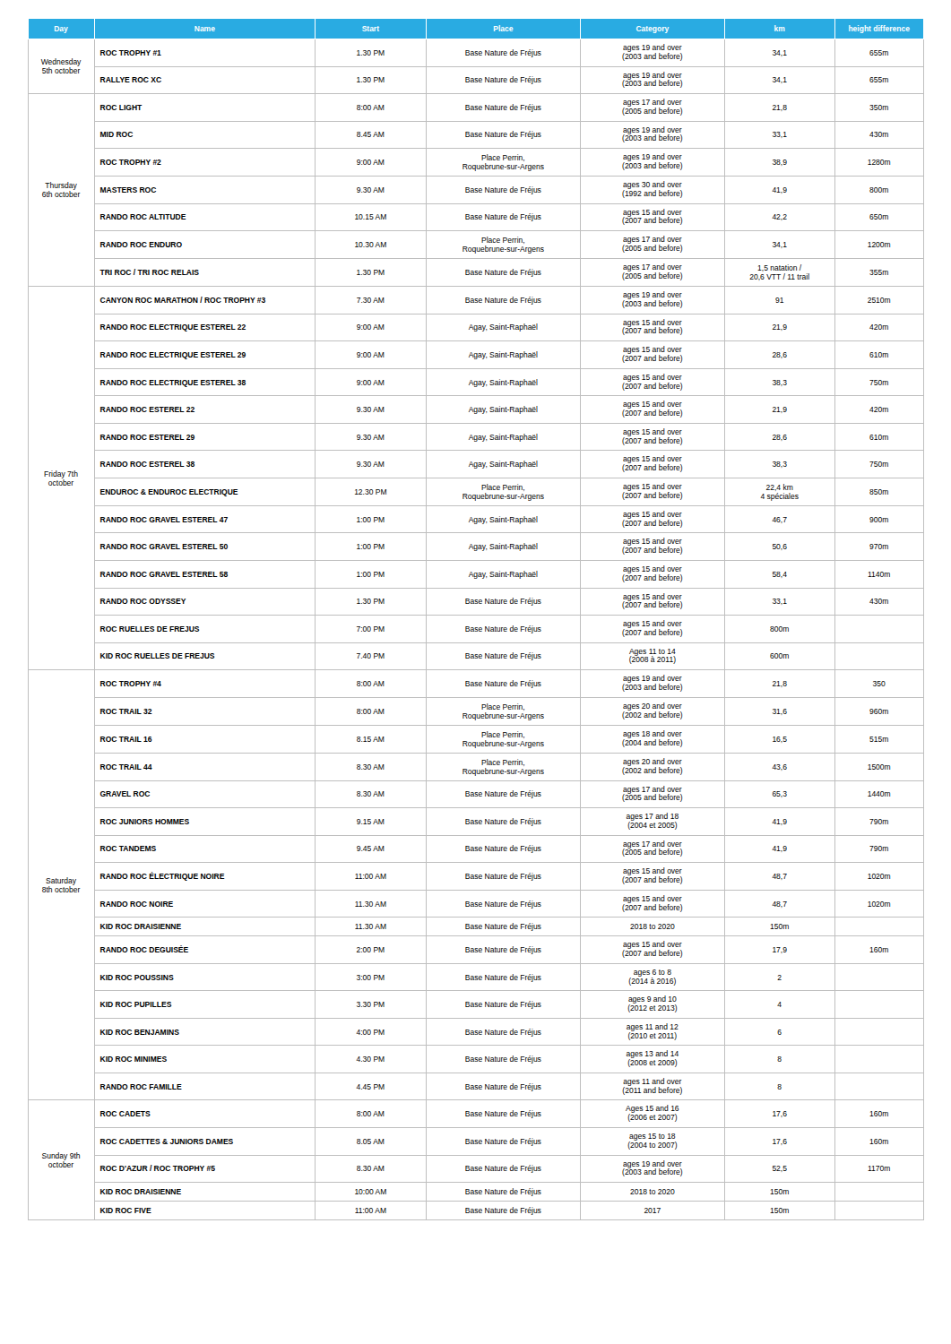| Day | Name | Start | Place | Category | km | height difference |
| --- | --- | --- | --- | --- | --- | --- |
| Wednesday 5th october | ROC TROPHY #1 | 1.30 PM | Base Nature de Fréjus | ages 19 and over (2003 and before) | 34,1 | 655m |
| RALLYE ROC XC | 1.30 PM | Base Nature de Fréjus | ages 19 and over (2003 and before) | 34,1 | 655m |
| Thursday 6th october | ROC LIGHT | 8:00 AM | Base Nature de Fréjus | ages 17 and over (2005 and before) | 21,8 | 350m |
| MID ROC | 8.45 AM | Base Nature de Fréjus | ages 19 and over (2003 and before) | 33,1 | 430m |
| ROC TROPHY #2 | 9:00 AM | Place Perrin, Roquebrune-sur-Argens | ages 19 and over (2003 and before) | 38,9 | 1280m |
| MASTERS ROC | 9.30 AM | Base Nature de Fréjus | ages 30 and over (1992 and before) | 41,9 | 800m |
| RANDO ROC ALTITUDE | 10.15 AM | Base Nature de Fréjus | ages 15 and over (2007 and before) | 42,2 | 650m |
| RANDO ROC ENDURO | 10.30 AM | Place Perrin, Roquebrune-sur-Argens | ages 17 and over (2005 and before) | 34,1 | 1200m |
| TRI ROC / TRI ROC RELAIS | 1.30 PM | Base Nature de Fréjus | ages 17 and over (2005 and before) | 1,5 natation / 20,6 VTT / 11 trail | 355m |
| Friday 7th october | CANYON ROC MARATHON / ROC TROPHY #3 | 7.30 AM | Base Nature de Fréjus | ages 19 and over (2003 and before) | 91 | 2510m |
| RANDO ROC ELECTRIQUE ESTEREL 22 | 9:00 AM | Agay, Saint-Raphaël | ages 15 and over (2007 and before) | 21,9 | 420m |
| RANDO ROC ELECTRIQUE ESTEREL 29 | 9:00 AM | Agay, Saint-Raphaël | ages 15 and over (2007 and before) | 28,6 | 610m |
| RANDO ROC ELECTRIQUE ESTEREL 38 | 9:00 AM | Agay, Saint-Raphaël | ages 15 and over (2007 and before) | 38,3 | 750m |
| RANDO ROC ESTEREL 22 | 9.30 AM | Agay, Saint-Raphaël | ages 15 and over (2007 and before) | 21,9 | 420m |
| RANDO ROC ESTEREL 29 | 9.30 AM | Agay, Saint-Raphaël | ages 15 and over (2007 and before) | 28,6 | 610m |
| RANDO ROC ESTEREL 38 | 9.30 AM | Agay, Saint-Raphaël | ages 15 and over (2007 and before) | 38,3 | 750m |
| ENDUROC & ENDUROC ELECTRIQUE | 12.30 PM | Place Perrin, Roquebrune-sur-Argens | ages 15 and over (2007 and before) | 22,4 km 4 spéciales | 850m |
| RANDO ROC GRAVEL ESTEREL 47 | 1:00 PM | Agay, Saint-Raphaël | ages 15 and over (2007 and before) | 46,7 | 900m |
| RANDO ROC GRAVEL ESTEREL 50 | 1:00 PM | Agay, Saint-Raphaël | ages 15 and over (2007 and before) | 50,6 | 970m |
| RANDO ROC GRAVEL ESTEREL 58 | 1:00 PM | Agay, Saint-Raphaël | ages 15 and over (2007 and before) | 58,4 | 1140m |
| RANDO ROC ODYSSEY | 1.30 PM | Base Nature de Fréjus | ages 15 and over (2007 and before) | 33,1 | 430m |
| ROC RUELLES DE FREJUS | 7:00 PM | Base Nature de Fréjus | ages 15 and over (2007 and before) | 800m | |
| KID ROC RUELLES DE FREJUS | 7.40 PM | Base Nature de Fréjus | Ages 11 to 14 (2008 à 2011) | 600m | |
| Saturday 8th october | ROC TROPHY #4 | 8:00 AM | Base Nature de Fréjus | ages 19 and over (2003 and before) | 21,8 | 350 |
| ROC TRAIL 32 | 8:00 AM | Place Perrin, Roquebrune-sur-Argens | ages 20 and over (2002 and before) | 31,6 | 960m |
| ROC TRAIL 16 | 8.15 AM | Place Perrin, Roquebrune-sur-Argens | ages 18 and over (2004 and before) | 16,5 | 515m |
| ROC TRAIL 44 | 8.30 AM | Place Perrin, Roquebrune-sur-Argens | ages 20 and over (2002 and before) | 43,6 | 1500m |
| GRAVEL ROC | 8.30 AM | Base Nature de Fréjus | ages 17 and over (2005 and before) | 65,3 | 1440m |
| ROC JUNIORS HOMMES | 9.15 AM | Base Nature de Fréjus | ages 17 and 18 (2004 et 2005) | 41,9 | 790m |
| ROC TANDEMS | 9.45 AM | Base Nature de Fréjus | ages 17 and over (2005 and before) | 41,9 | 790m |
| RANDO ROC ÉLECTRIQUE NOIRE | 11:00 AM | Base Nature de Fréjus | ages 15 and over (2007 and before) | 48,7 | 1020m |
| RANDO ROC NOIRE | 11.30 AM | Base Nature de Fréjus | ages 15 and over (2007 and before) | 48,7 | 1020m |
| KID ROC DRAISIENNE | 11.30 AM | Base Nature de Fréjus | 2018 to 2020 | 150m | |
| RANDO ROC DEGUISÉE | 2:00 PM | Base Nature de Fréjus | ages 15 and over (2007 and before) | 17,9 | 160m |
| KID ROC POUSSINS | 3:00 PM | Base Nature de Fréjus | ages 6 to 8 (2014 à 2016) | 2 | |
| KID ROC PUPILLES | 3.30 PM | Base Nature de Fréjus | ages 9 and 10 (2012 et 2013) | 4 | |
| KID ROC BENJAMINS | 4:00 PM | Base Nature de Fréjus | ages 11 and 12 (2010 et 2011) | 6 | |
| KID ROC MINIMES | 4.30 PM | Base Nature de Fréjus | ages 13 and 14 (2008 et 2009) | 8 | |
| RANDO ROC FAMILLE | 4.45 PM | Base Nature de Fréjus | ages 11 and over (2011 and before) | 8 | |
| Sunday 9th october | ROC CADETS | 8:00 AM | Base Nature de Fréjus | Ages 15 and 16 (2006 et 2007) | 17,6 | 160m |
| ROC CADETTES & JUNIORS DAMES | 8.05 AM | Base Nature de Fréjus | ages 15 to 18 (2004 to 2007) | 17,6 | 160m |
| ROC D'AZUR / ROC TROPHY #5 | 8.30 AM | Base Nature de Fréjus | ages 19 and over (2003 and before) | 52,5 | 1170m |
| KID ROC DRAISIENNE | 10:00 AM | Base Nature de Fréjus | 2018 to 2020 | 150m | |
| KID ROC FIVE | 11:00 AM | Base Nature de Fréjus | 2017 | 150m | |